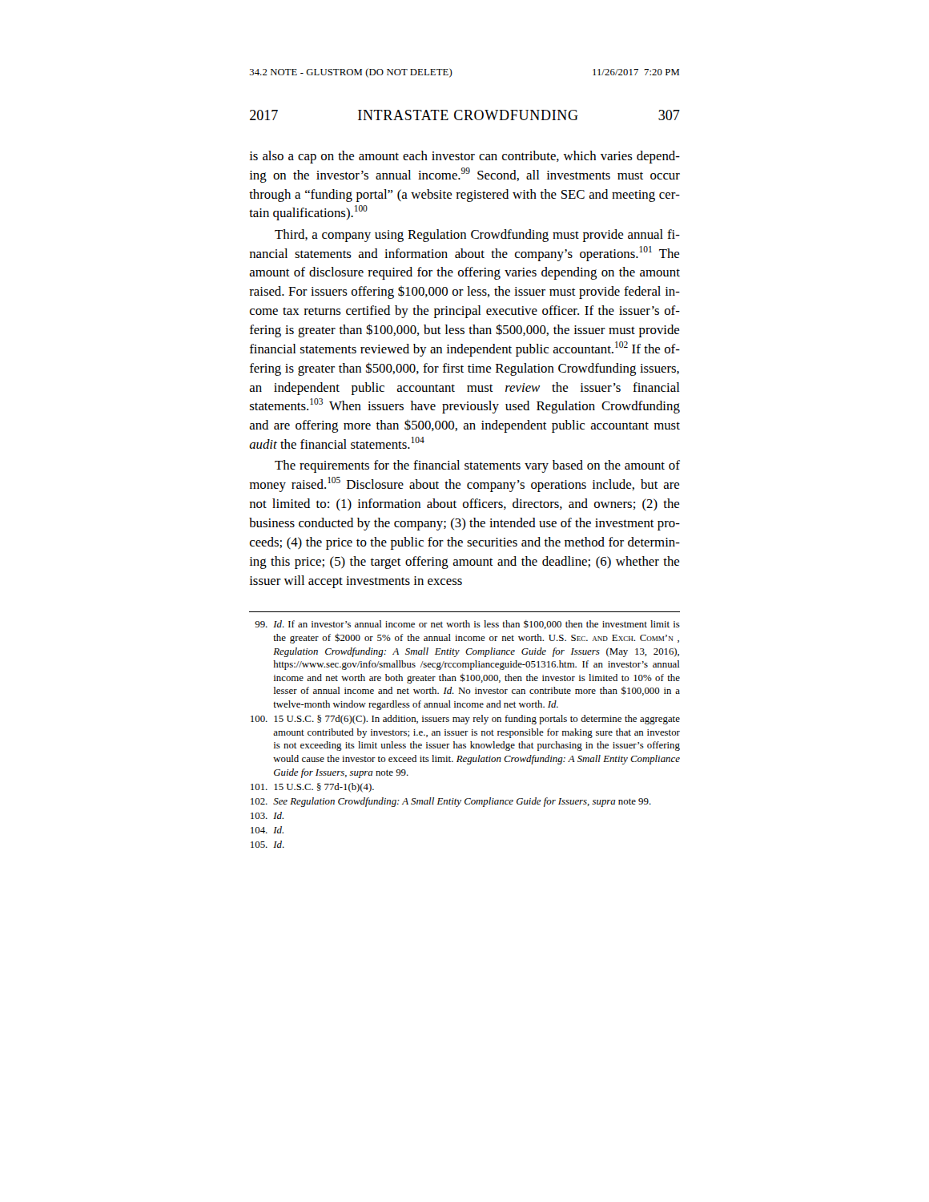34.2 Note - Glustrom (Do Not Delete) 11/26/2017 7:20 PM
2017 INTRASTATE CROWDFUNDING 307
is also a cap on the amount each investor can contribute, which varies depending on the investor’s annual income.99 Second, all investments must occur through a “funding portal” (a website registered with the SEC and meeting certain qualifications).100
Third, a company using Regulation Crowdfunding must provide annual financial statements and information about the company’s operations.101 The amount of disclosure required for the offering varies depending on the amount raised. For issuers offering $100,000 or less, the issuer must provide federal income tax returns certified by the principal executive officer. If the issuer’s offering is greater than $100,000, but less than $500,000, the issuer must provide financial statements reviewed by an independent public accountant.102 If the offering is greater than $500,000, for first time Regulation Crowdfunding issuers, an independent public accountant must review the issuer’s financial statements.103 When issuers have previously used Regulation Crowdfunding and are offering more than $500,000, an independent public accountant must audit the financial statements.104
The requirements for the financial statements vary based on the amount of money raised.105 Disclosure about the company’s operations include, but are not limited to: (1) information about officers, directors, and owners; (2) the business conducted by the company; (3) the intended use of the investment proceeds; (4) the price to the public for the securities and the method for determining this price; (5) the target offering amount and the deadline; (6) whether the issuer will accept investments in excess
99.
Id. If an investor’s annual income or net worth is less than $100,000 then the investment limit is the greater of $2000 or 5% of the annual income or net worth. U.S. Sec. and Exch. Comm’n , Regulation Crowdfunding: A Small Entity Compliance Guide for Issuers (May 13, 2016), https://www.sec.gov/info/smallbus /secg/rccomplianceguide-051316.htm. If an investor’s annual income and net worth are both greater than $100,000, then the investor is limited to 10% of the lesser of annual income and net worth. Id. No investor can contribute more than $100,000 in a twelve-month window regardless of annual income and net worth. Id.
100.
15 U.S.C. § 77d(6)(C). In addition, issuers may rely on funding portals to determine the aggregate amount contributed by investors; i.e., an issuer is not responsible for making sure that an investor is not exceeding its limit unless the issuer has knowledge that purchasing in the issuer’s offering would cause the investor to exceed its limit. Regulation Crowdfunding: A Small Entity Compliance Guide for Issuers, supra note 99.
101.
15 U.S.C. § 77d-1(b)(4).
102.
See Regulation Crowdfunding: A Small Entity Compliance Guide for Issuers, supra note 99.
103.
Id.
104.
Id.
105.
Id.